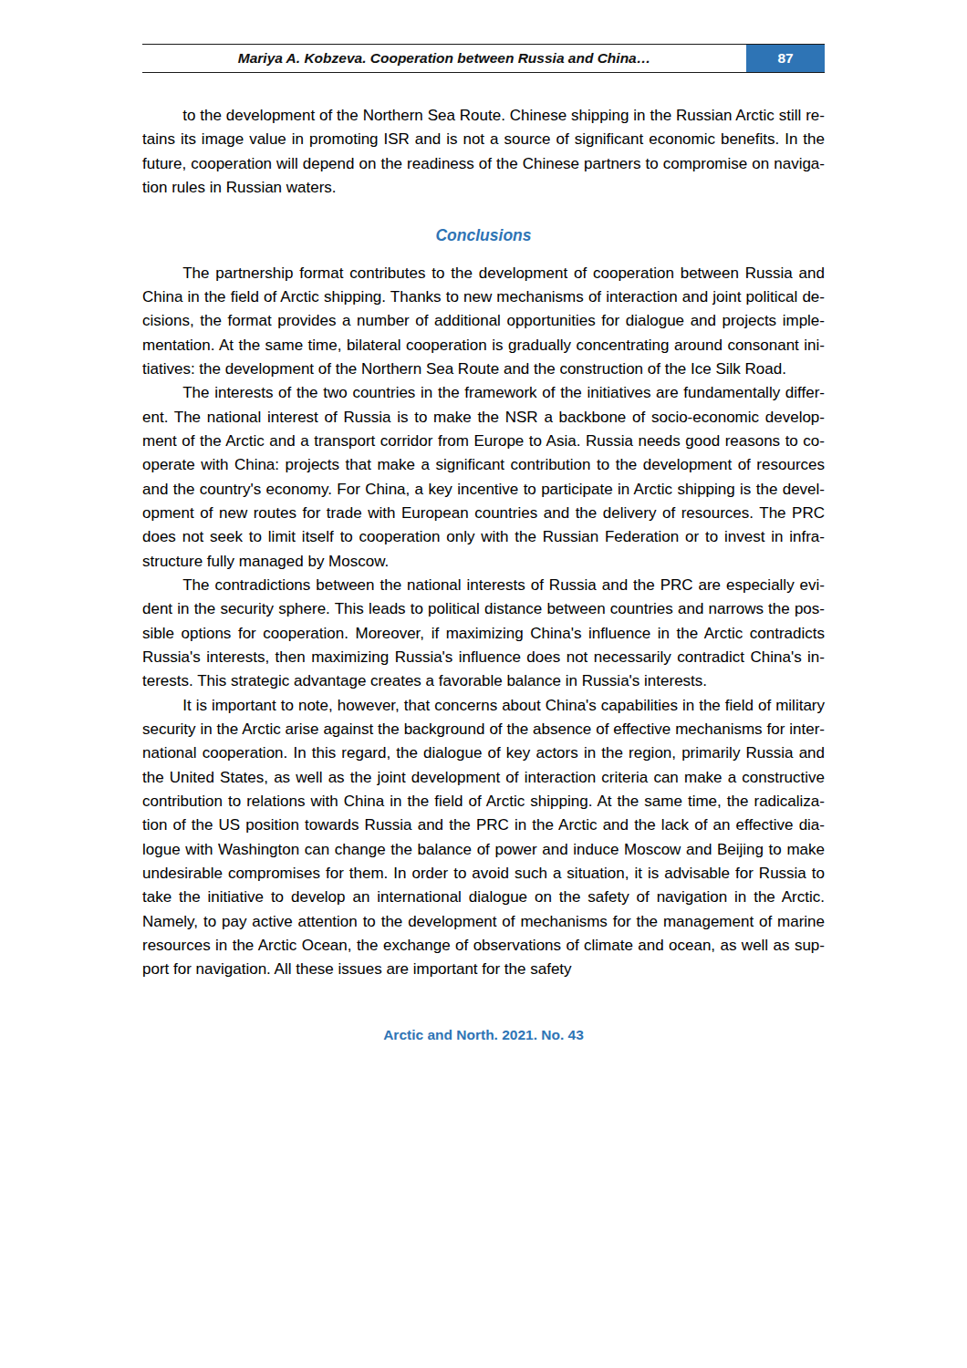Mariya A. Kobzeva. Cooperation between Russia and China…
87
to the development of the Northern Sea Route. Chinese shipping in the Russian Arctic still retains its image value in promoting ISR and is not a source of significant economic benefits. In the future, cooperation will depend on the readiness of the Chinese partners to compromise on navigation rules in Russian waters.
Conclusions
The partnership format contributes to the development of cooperation between Russia and China in the field of Arctic shipping. Thanks to new mechanisms of interaction and joint political decisions, the format provides a number of additional opportunities for dialogue and projects implementation. At the same time, bilateral cooperation is gradually concentrating around consonant initiatives: the development of the Northern Sea Route and the construction of the Ice Silk Road.
The interests of the two countries in the framework of the initiatives are fundamentally different. The national interest of Russia is to make the NSR a backbone of socio-economic development of the Arctic and a transport corridor from Europe to Asia. Russia needs good reasons to cooperate with China: projects that make a significant contribution to the development of resources and the country's economy. For China, a key incentive to participate in Arctic shipping is the development of new routes for trade with European countries and the delivery of resources. The PRC does not seek to limit itself to cooperation only with the Russian Federation or to invest in infrastructure fully managed by Moscow.
The contradictions between the national interests of Russia and the PRC are especially evident in the security sphere. This leads to political distance between countries and narrows the possible options for cooperation. Moreover, if maximizing China's influence in the Arctic contradicts Russia's interests, then maximizing Russia's influence does not necessarily contradict China's interests. This strategic advantage creates a favorable balance in Russia's interests.
It is important to note, however, that concerns about China's capabilities in the field of military security in the Arctic arise against the background of the absence of effective mechanisms for international cooperation. In this regard, the dialogue of key actors in the region, primarily Russia and the United States, as well as the joint development of interaction criteria can make a constructive contribution to relations with China in the field of Arctic shipping. At the same time, the radicalization of the US position towards Russia and the PRC in the Arctic and the lack of an effective dialogue with Washington can change the balance of power and induce Moscow and Beijing to make undesirable compromises for them. In order to avoid such a situation, it is advisable for Russia to take the initiative to develop an international dialogue on the safety of navigation in the Arctic. Namely, to pay active attention to the development of mechanisms for the management of marine resources in the Arctic Ocean, the exchange of observations of climate and ocean, as well as support for navigation. All these issues are important for the safety
Arctic and North. 2021. No. 43